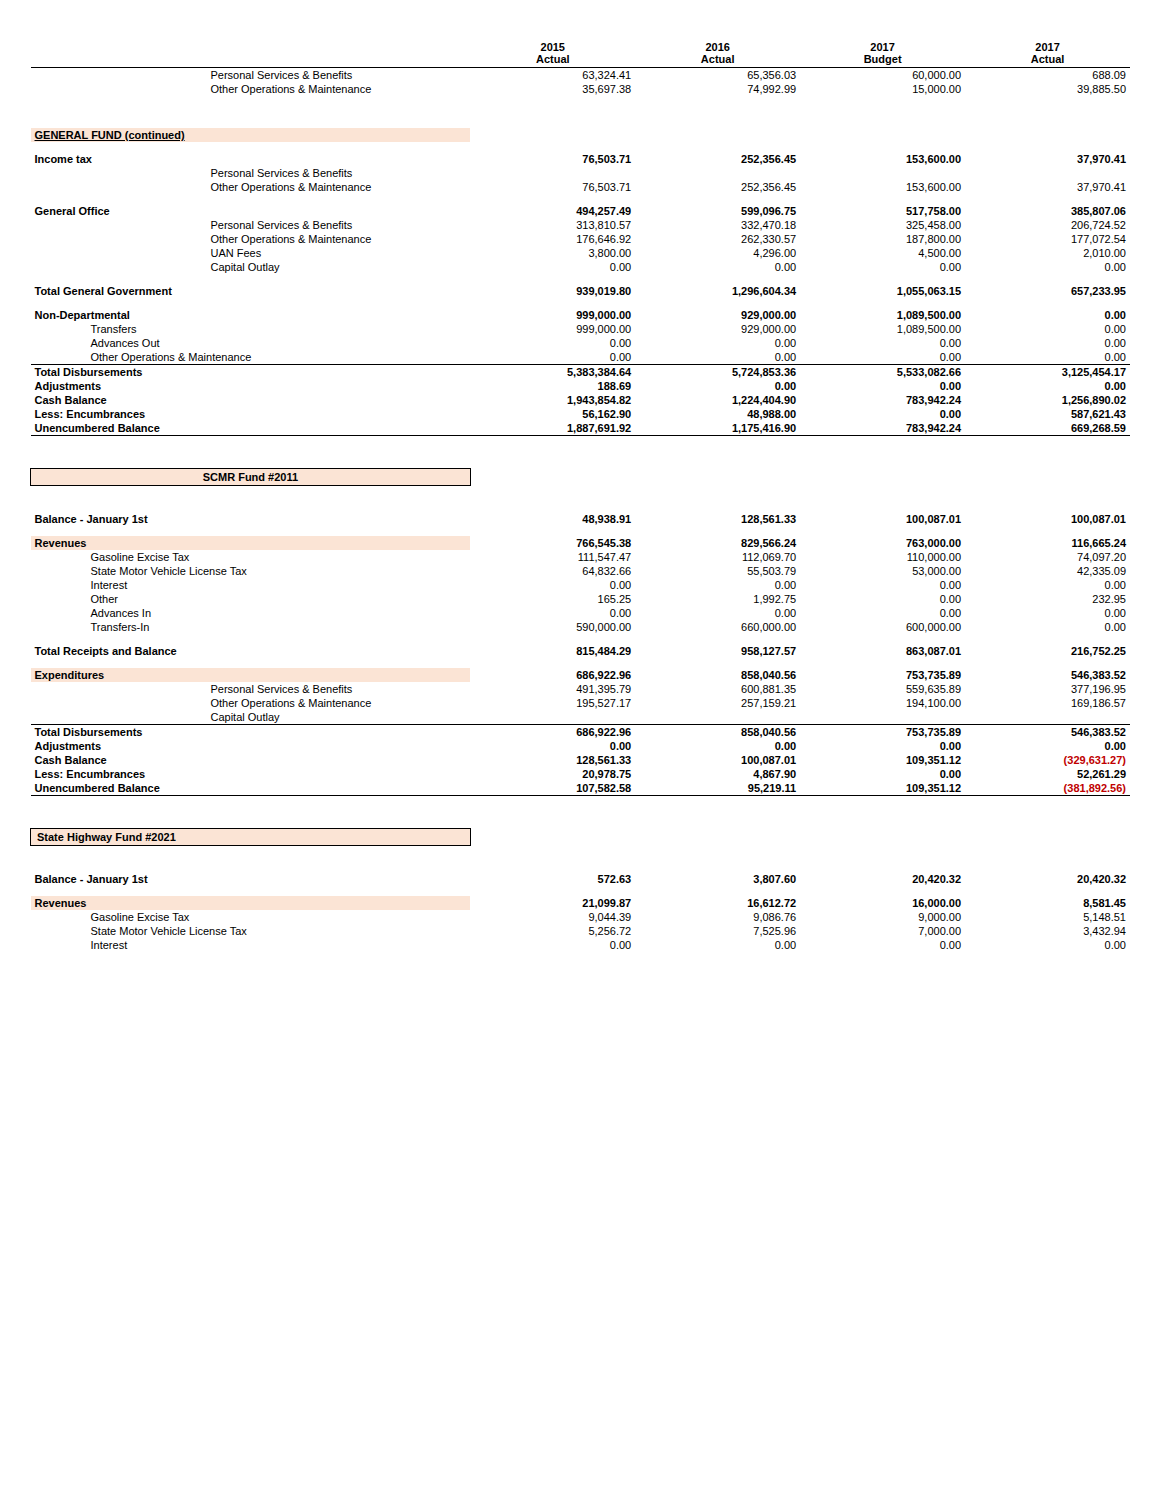| | 2015 Actual | 2016 Actual | 2017 Budget | 2017 Actual |
| Personal Services & Benefits | 63,324.41 | 65,356.03 | 60,000.00 | 688.09 |
| Other Operations & Maintenance | 35,697.38 | 74,992.99 | 15,000.00 | 39,885.50 |
| GENERAL FUND (continued) | | | | |
| Income tax | 76,503.71 | 252,356.45 | 153,600.00 | 37,970.41 |
| Personal Services & Benefits | | | | |
| Other Operations & Maintenance | 76,503.71 | 252,356.45 | 153,600.00 | 37,970.41 |
| General Office | 494,257.49 | 599,096.75 | 517,758.00 | 385,807.06 |
| Personal Services & Benefits | 313,810.57 | 332,470.18 | 325,458.00 | 206,724.52 |
| Other Operations & Maintenance | 176,646.92 | 262,330.57 | 187,800.00 | 177,072.54 |
| UAN Fees | 3,800.00 | 4,296.00 | 4,500.00 | 2,010.00 |
| Capital Outlay | 0.00 | 0.00 | 0.00 | 0.00 |
| Total General Government | 939,019.80 | 1,296,604.34 | 1,055,063.15 | 657,233.95 |
| Non-Departmental | 999,000.00 | 929,000.00 | 1,089,500.00 | 0.00 |
| Transfers | 999,000.00 | 929,000.00 | 1,089,500.00 | 0.00 |
| Advances Out | 0.00 | 0.00 | 0.00 | 0.00 |
| Other Operations & Maintenance | 0.00 | 0.00 | 0.00 | 0.00 |
| Total Disbursements | 5,383,384.64 | 5,724,853.36 | 5,533,082.66 | 3,125,454.17 |
| Adjustments | 188.69 | 0.00 | 0.00 | 0.00 |
| Cash Balance | 1,943,854.82 | 1,224,404.90 | 783,942.24 | 1,256,890.02 |
| Less: Encumbrances | 56,162.90 | 48,988.00 | 0.00 | 587,621.43 |
| Unencumbered Balance | 1,887,691.92 | 1,175,416.90 | 783,942.24 | 669,268.59 |
| SCMR Fund #2011 | | | | |
| Balance - January 1st | 48,938.91 | 128,561.33 | 100,087.01 | 100,087.01 |
| Revenues | 766,545.38 | 829,566.24 | 763,000.00 | 116,665.24 |
| Gasoline Excise Tax | 111,547.47 | 112,069.70 | 110,000.00 | 74,097.20 |
| State Motor Vehicle License Tax | 64,832.66 | 55,503.79 | 53,000.00 | 42,335.09 |
| Interest | 0.00 | 0.00 | 0.00 | 0.00 |
| Other | 165.25 | 1,992.75 | 0.00 | 232.95 |
| Advances In | 0.00 | 0.00 | 0.00 | 0.00 |
| Transfers-In | 590,000.00 | 660,000.00 | 600,000.00 | 0.00 |
| Total Receipts and Balance | 815,484.29 | 958,127.57 | 863,087.01 | 216,752.25 |
| Expenditures | 686,922.96 | 858,040.56 | 753,735.89 | 546,383.52 |
| Personal Services & Benefits | 491,395.79 | 600,881.35 | 559,635.89 | 377,196.95 |
| Other Operations & Maintenance | 195,527.17 | 257,159.21 | 194,100.00 | 169,186.57 |
| Capital Outlay | | | | |
| Total Disbursements | 686,922.96 | 858,040.56 | 753,735.89 | 546,383.52 |
| Adjustments | 0.00 | 0.00 | 0.00 | 0.00 |
| Cash Balance | 128,561.33 | 100,087.01 | 109,351.12 | (329,631.27) |
| Less: Encumbrances | 20,978.75 | 4,867.90 | 0.00 | 52,261.29 |
| Unencumbered Balance | 107,582.58 | 95,219.11 | 109,351.12 | (381,892.56) |
| State Highway Fund #2021 | | | | |
| Balance - January 1st | 572.63 | 3,807.60 | 20,420.32 | 20,420.32 |
| Revenues | 21,099.87 | 16,612.72 | 16,000.00 | 8,581.45 |
| Gasoline Excise Tax | 9,044.39 | 9,086.76 | 9,000.00 | 5,148.51 |
| State Motor Vehicle License Tax | 5,256.72 | 7,525.96 | 7,000.00 | 3,432.94 |
| Interest | 0.00 | 0.00 | 0.00 | 0.00 |